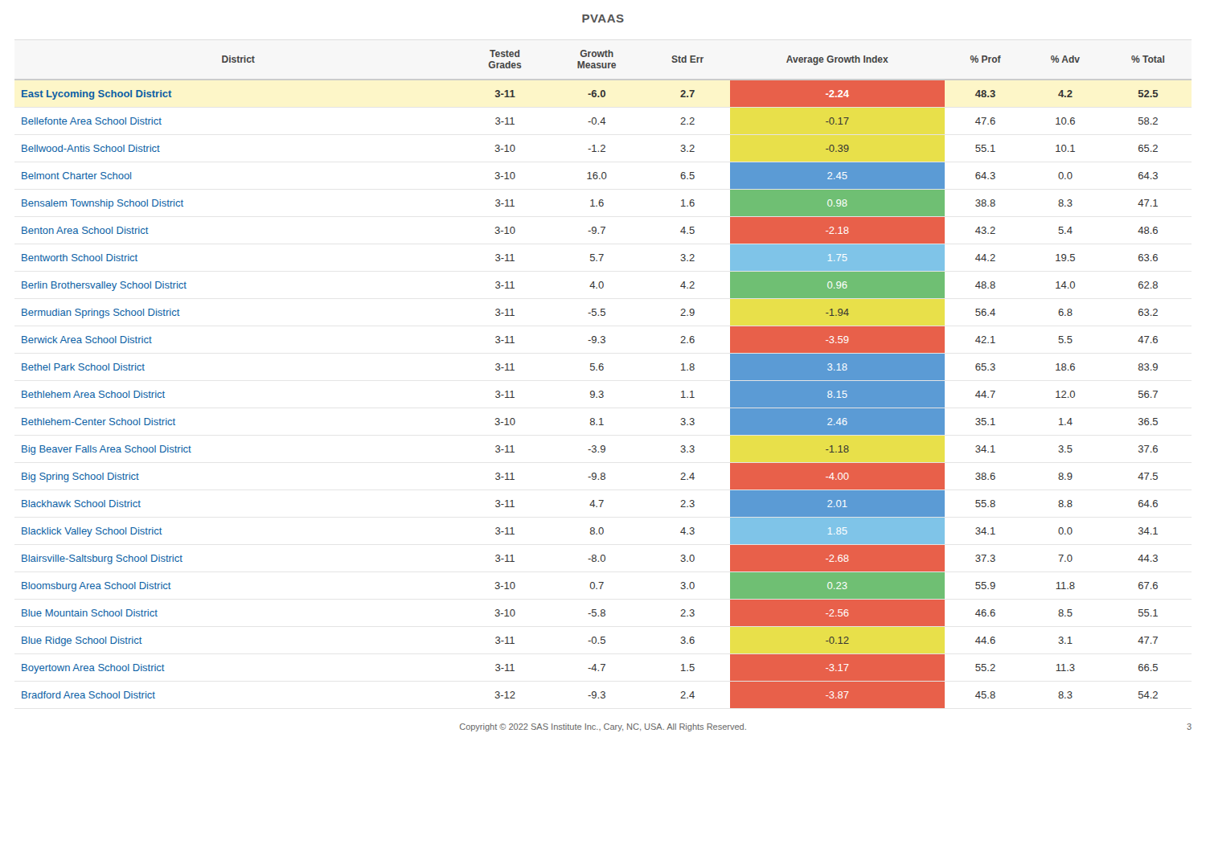PVAAS
| District | Tested Grades | Growth Measure | Std Err | Average Growth Index | % Prof | % Adv | % Total |
| --- | --- | --- | --- | --- | --- | --- | --- |
| East Lycoming School District | 3-11 | -6.0 | 2.7 | -2.24 | 48.3 | 4.2 | 52.5 |
| Bellefonte Area School District | 3-11 | -0.4 | 2.2 | -0.17 | 47.6 | 10.6 | 58.2 |
| Bellwood-Antis School District | 3-10 | -1.2 | 3.2 | -0.39 | 55.1 | 10.1 | 65.2 |
| Belmont Charter School | 3-10 | 16.0 | 6.5 | 2.45 | 64.3 | 0.0 | 64.3 |
| Bensalem Township School District | 3-11 | 1.6 | 1.6 | 0.98 | 38.8 | 8.3 | 47.1 |
| Benton Area School District | 3-10 | -9.7 | 4.5 | -2.18 | 43.2 | 5.4 | 48.6 |
| Bentworth School District | 3-11 | 5.7 | 3.2 | 1.75 | 44.2 | 19.5 | 63.6 |
| Berlin Brothersvalley School District | 3-11 | 4.0 | 4.2 | 0.96 | 48.8 | 14.0 | 62.8 |
| Bermudian Springs School District | 3-11 | -5.5 | 2.9 | -1.94 | 56.4 | 6.8 | 63.2 |
| Berwick Area School District | 3-11 | -9.3 | 2.6 | -3.59 | 42.1 | 5.5 | 47.6 |
| Bethel Park School District | 3-11 | 5.6 | 1.8 | 3.18 | 65.3 | 18.6 | 83.9 |
| Bethlehem Area School District | 3-11 | 9.3 | 1.1 | 8.15 | 44.7 | 12.0 | 56.7 |
| Bethlehem-Center School District | 3-10 | 8.1 | 3.3 | 2.46 | 35.1 | 1.4 | 36.5 |
| Big Beaver Falls Area School District | 3-11 | -3.9 | 3.3 | -1.18 | 34.1 | 3.5 | 37.6 |
| Big Spring School District | 3-11 | -9.8 | 2.4 | -4.00 | 38.6 | 8.9 | 47.5 |
| Blackhawk School District | 3-11 | 4.7 | 2.3 | 2.01 | 55.8 | 8.8 | 64.6 |
| Blacklick Valley School District | 3-11 | 8.0 | 4.3 | 1.85 | 34.1 | 0.0 | 34.1 |
| Blairsville-Saltsburg School District | 3-11 | -8.0 | 3.0 | -2.68 | 37.3 | 7.0 | 44.3 |
| Bloomsburg Area School District | 3-10 | 0.7 | 3.0 | 0.23 | 55.9 | 11.8 | 67.6 |
| Blue Mountain School District | 3-10 | -5.8 | 2.3 | -2.56 | 46.6 | 8.5 | 55.1 |
| Blue Ridge School District | 3-11 | -0.5 | 3.6 | -0.12 | 44.6 | 3.1 | 47.7 |
| Boyertown Area School District | 3-11 | -4.7 | 1.5 | -3.17 | 55.2 | 11.3 | 66.5 |
| Bradford Area School District | 3-12 | -9.3 | 2.4 | -3.87 | 45.8 | 8.3 | 54.2 |
Copyright © 2022 SAS Institute Inc., Cary, NC, USA. All Rights Reserved. 3